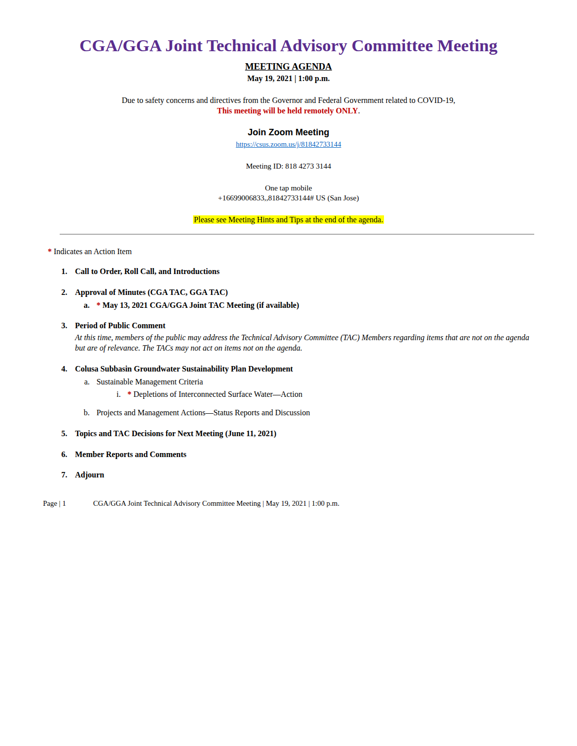CGA/GGA Joint Technical Advisory Committee Meeting
MEETING AGENDA
May 19, 2021 | 1:00 p.m.
Due to safety concerns and directives from the Governor and Federal Government related to COVID-19,
This meeting will be held remotely ONLY.
Join Zoom Meeting
https://csus.zoom.us/j/81842733144
Meeting ID: 818 4273 3144
One tap mobile
+16699006833,,81842733144# US (San Jose)
Please see Meeting Hints and Tips at the end of the agenda.
* Indicates an Action Item
Call to Order, Roll Call, and Introductions
Approval of Minutes (CGA TAC, GGA TAC)
* May 13, 2021 CGA/GGA Joint TAC Meeting (if available)
Period of Public Comment
At this time, members of the public may address the Technical Advisory Committee (TAC) Members regarding items that are not on the agenda but are of relevance. The TACs may not act on items not on the agenda.
Colusa Subbasin Groundwater Sustainability Plan Development
Sustainable Management Criteria
* Depletions of Interconnected Surface Water—Action
Projects and Management Actions—Status Reports and Discussion
Topics and TAC Decisions for Next Meeting (June 11, 2021)
Member Reports and Comments
Adjourn
Page | 1 CGA/GGA Joint Technical Advisory Committee Meeting | May 19, 2021 | 1:00 p.m.